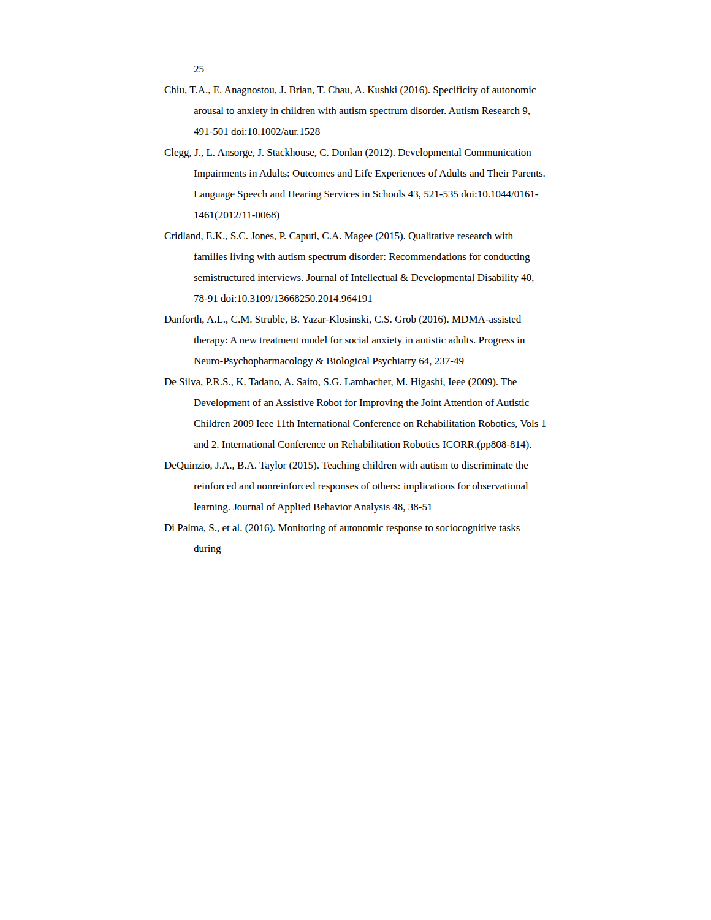25
Chiu, T.A., E. Anagnostou, J. Brian, T. Chau, A. Kushki (2016). Specificity of autonomic arousal to anxiety in children with autism spectrum disorder. Autism Research 9, 491-501 doi:10.1002/aur.1528
Clegg, J., L. Ansorge, J. Stackhouse, C. Donlan (2012). Developmental Communication Impairments in Adults: Outcomes and Life Experiences of Adults and Their Parents. Language Speech and Hearing Services in Schools 43, 521-535 doi:10.1044/0161-1461(2012/11-0068)
Cridland, E.K., S.C. Jones, P. Caputi, C.A. Magee (2015). Qualitative research with families living with autism spectrum disorder: Recommendations for conducting semistructured interviews. Journal of Intellectual & Developmental Disability 40, 78-91 doi:10.3109/13668250.2014.964191
Danforth, A.L., C.M. Struble, B. Yazar-Klosinski, C.S. Grob (2016). MDMA-assisted therapy: A new treatment model for social anxiety in autistic adults. Progress in Neuro-Psychopharmacology & Biological Psychiatry 64, 237-49
De Silva, P.R.S., K. Tadano, A. Saito, S.G. Lambacher, M. Higashi, Ieee (2009). The Development of an Assistive Robot for Improving the Joint Attention of Autistic Children 2009 Ieee 11th International Conference on Rehabilitation Robotics, Vols 1 and 2. International Conference on Rehabilitation Robotics ICORR.(pp808-814).
DeQuinzio, J.A., B.A. Taylor (2015). Teaching children with autism to discriminate the reinforced and nonreinforced responses of others: implications for observational learning. Journal of Applied Behavior Analysis 48, 38-51
Di Palma, S., et al. (2016). Monitoring of autonomic response to sociocognitive tasks during